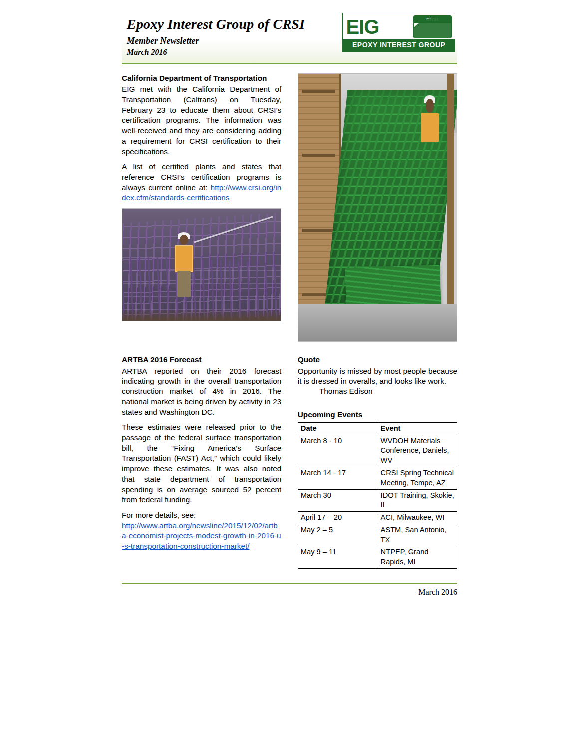Epoxy Interest Group of CRSI
Member Newsletter
March 2016
EIG
CRSI
EPOXY INTEREST GROUP
California Department of Transportation
EIG met with the California Department of Transportation (Caltrans) on Tuesday, February 23 to educate them about CRSI’s certification programs. The information was well-received and they are considering adding a requirement for CRSI certification to their specifications.
A list of certified plants and states that reference CRSI’s certification programs is always current online at: http://www.crsi.org/index.cfm/standards-certifications
ARTBA 2016 Forecast
ARTBA reported on their 2016 forecast indicating growth in the overall transportation construction market of 4% in 2016. The national market is being driven by activity in 23 states and Washington DC.
These estimates were released prior to the passage of the federal surface transportation bill, the “Fixing America’s Surface Transportation (FAST) Act,” which could likely improve these estimates. It was also noted that state department of transportation spending is on average sourced 52 percent from federal funding.
For more details, see:
http://www.artba.org/newsline/2015/12/02/artba-economist-projects-modest-growth-in-2016-u-s-transportation-construction-market/
Quote
Opportunity is missed by most people because it is dressed in overalls, and looks like work. Thomas Edison
Upcoming Events
| Date | Event |
| --- | --- |
| March 8 - 10 | WVDOH Materials Conference, Daniels, WV |
| March 14 - 17 | CRSI Spring Technical Meeting, Tempe, AZ |
| March 30 | IDOT Training, Skokie, IL |
| April 17 – 20 | ACI, Milwaukee, WI |
| May 2 – 5 | ASTM, San Antonio, TX |
| May 9 – 11 | NTPEP, Grand Rapids, MI |
March 2016